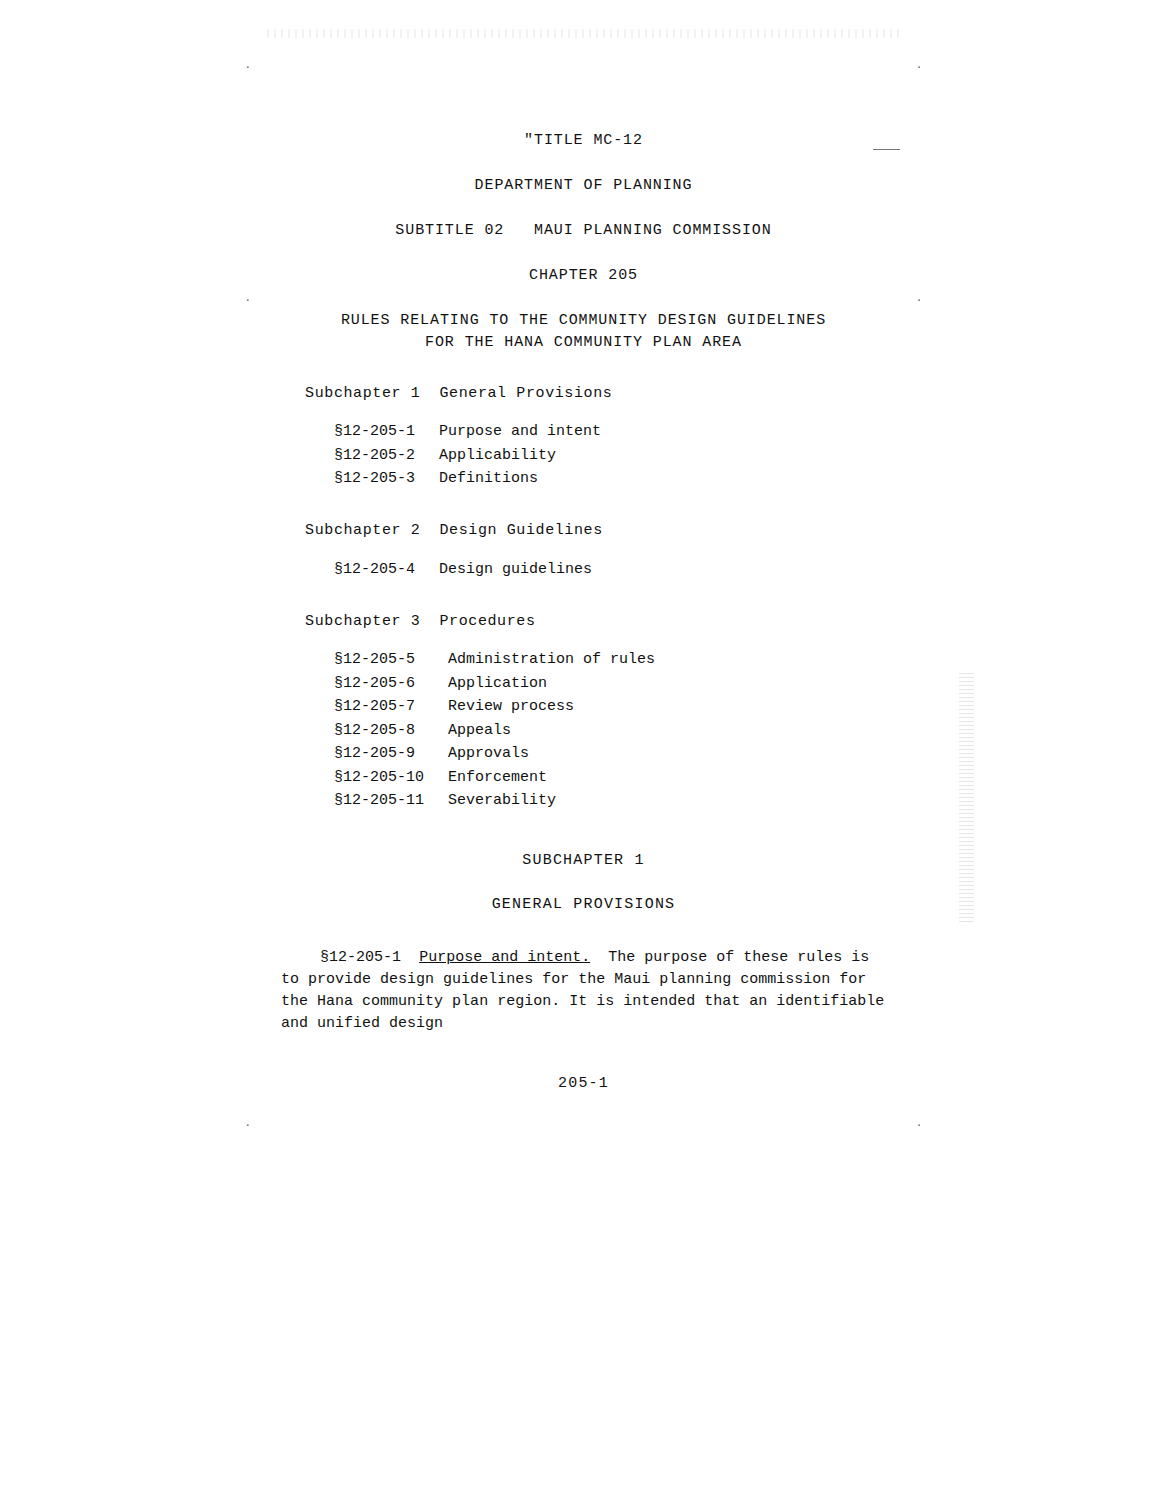. . . . . .
"TITLE MC-12
DEPARTMENT OF PLANNING
SUBTITLE 02 MAUI PLANNING COMMISSION
CHAPTER 205
RULES RELATING TO THE COMMUNITY DESIGN GUIDELINES
FOR THE HANA COMMUNITY PLAN AREA
Subchapter 1 General Provisions
| §12-205-1 | Purpose and intent |
| §12-205-2 | Applicability |
| §12-205-3 | Definitions |
Subchapter 2 Design Guidelines
| §12-205-4 | Design guidelines |
Subchapter 3 Procedures
| §12-205-5 | Administration of rules |
| §12-205-6 | Application |
| §12-205-7 | Review process |
| §12-205-8 | Appeals |
| §12-205-9 | Approvals |
| §12-205-10 | Enforcement |
| §12-205-11 | Severability |
SUBCHAPTER 1
GENERAL PROVISIONS
§12-205-1 Purpose and intent. The purpose of these rules is to provide design guidelines for the Maui planning commission for the Hana community plan region. It is intended that an identifiable and unified design
205-1